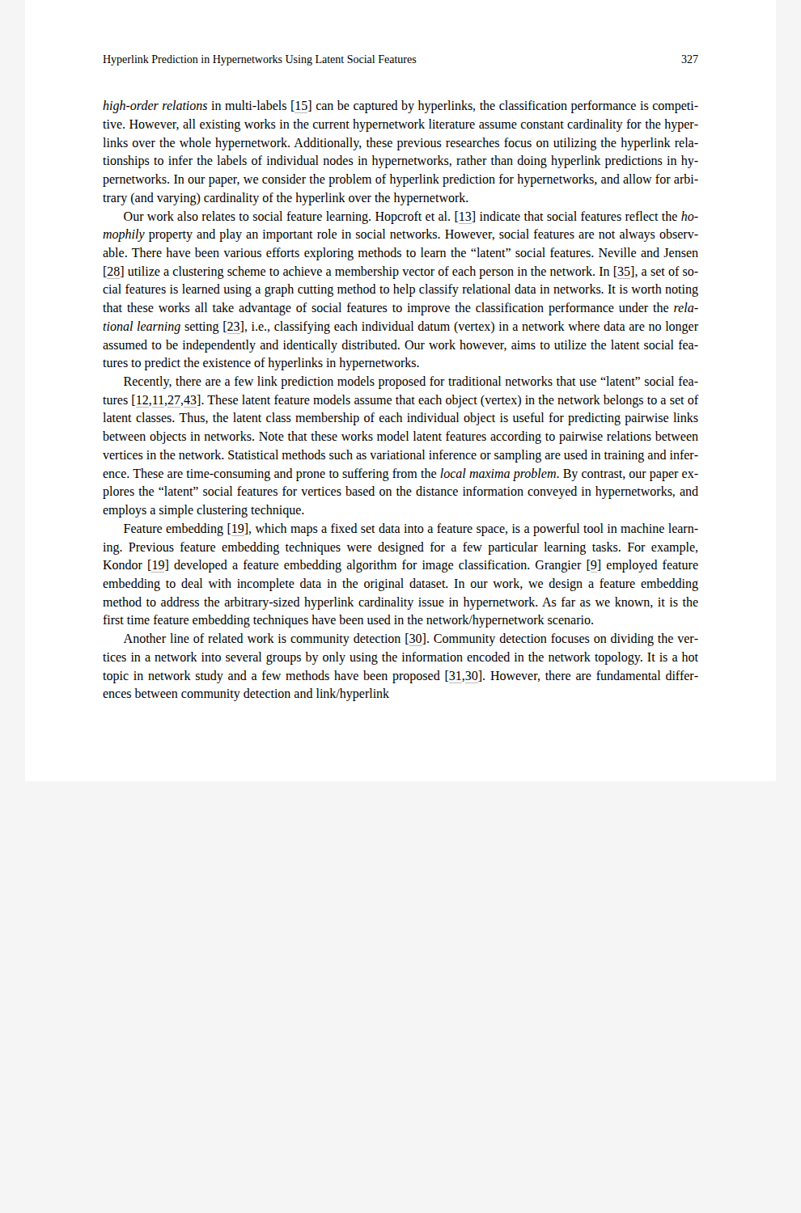Hyperlink Prediction in Hypernetworks Using Latent Social Features 327
high-order relations in multi-labels [15] can be captured by hyperlinks, the classification performance is competitive. However, all existing works in the current hypernetwork literature assume constant cardinality for the hyperlinks over the whole hypernetwork. Additionally, these previous researches focus on utilizing the hyperlink relationships to infer the labels of individual nodes in hypernetworks, rather than doing hyperlink predictions in hypernetworks. In our paper, we consider the problem of hyperlink prediction for hypernetworks, and allow for arbitrary (and varying) cardinality of the hyperlink over the hypernetwork.
Our work also relates to social feature learning. Hopcroft et al. [13] indicate that social features reflect the homophily property and play an important role in social networks. However, social features are not always observable. There have been various efforts exploring methods to learn the “latent” social features. Neville and Jensen [28] utilize a clustering scheme to achieve a membership vector of each person in the network. In [35], a set of social features is learned using a graph cutting method to help classify relational data in networks. It is worth noting that these works all take advantage of social features to improve the classification performance under the relational learning setting [23], i.e., classifying each individual datum (vertex) in a network where data are no longer assumed to be independently and identically distributed. Our work however, aims to utilize the latent social features to predict the existence of hyperlinks in hypernetworks.
Recently, there are a few link prediction models proposed for traditional networks that use “latent” social features [12,11,27,43]. These latent feature models assume that each object (vertex) in the network belongs to a set of latent classes. Thus, the latent class membership of each individual object is useful for predicting pairwise links between objects in networks. Note that these works model latent features according to pairwise relations between vertices in the network. Statistical methods such as variational inference or sampling are used in training and inference. These are time-consuming and prone to suffering from the local maxima problem. By contrast, our paper explores the “latent” social features for vertices based on the distance information conveyed in hypernetworks, and employs a simple clustering technique.
Feature embedding [19], which maps a fixed set data into a feature space, is a powerful tool in machine learning. Previous feature embedding techniques were designed for a few particular learning tasks. For example, Kondor [19] developed a feature embedding algorithm for image classification. Grangier [9] employed feature embedding to deal with incomplete data in the original dataset. In our work, we design a feature embedding method to address the arbitrary-sized hyperlink cardinality issue in hypernetwork. As far as we known, it is the first time feature embedding techniques have been used in the network/hypernetwork scenario.
Another line of related work is community detection [30]. Community detection focuses on dividing the vertices in a network into several groups by only using the information encoded in the network topology. It is a hot topic in network study and a few methods have been proposed [31,30]. However, there are fundamental differences between community detection and link/hyperlink